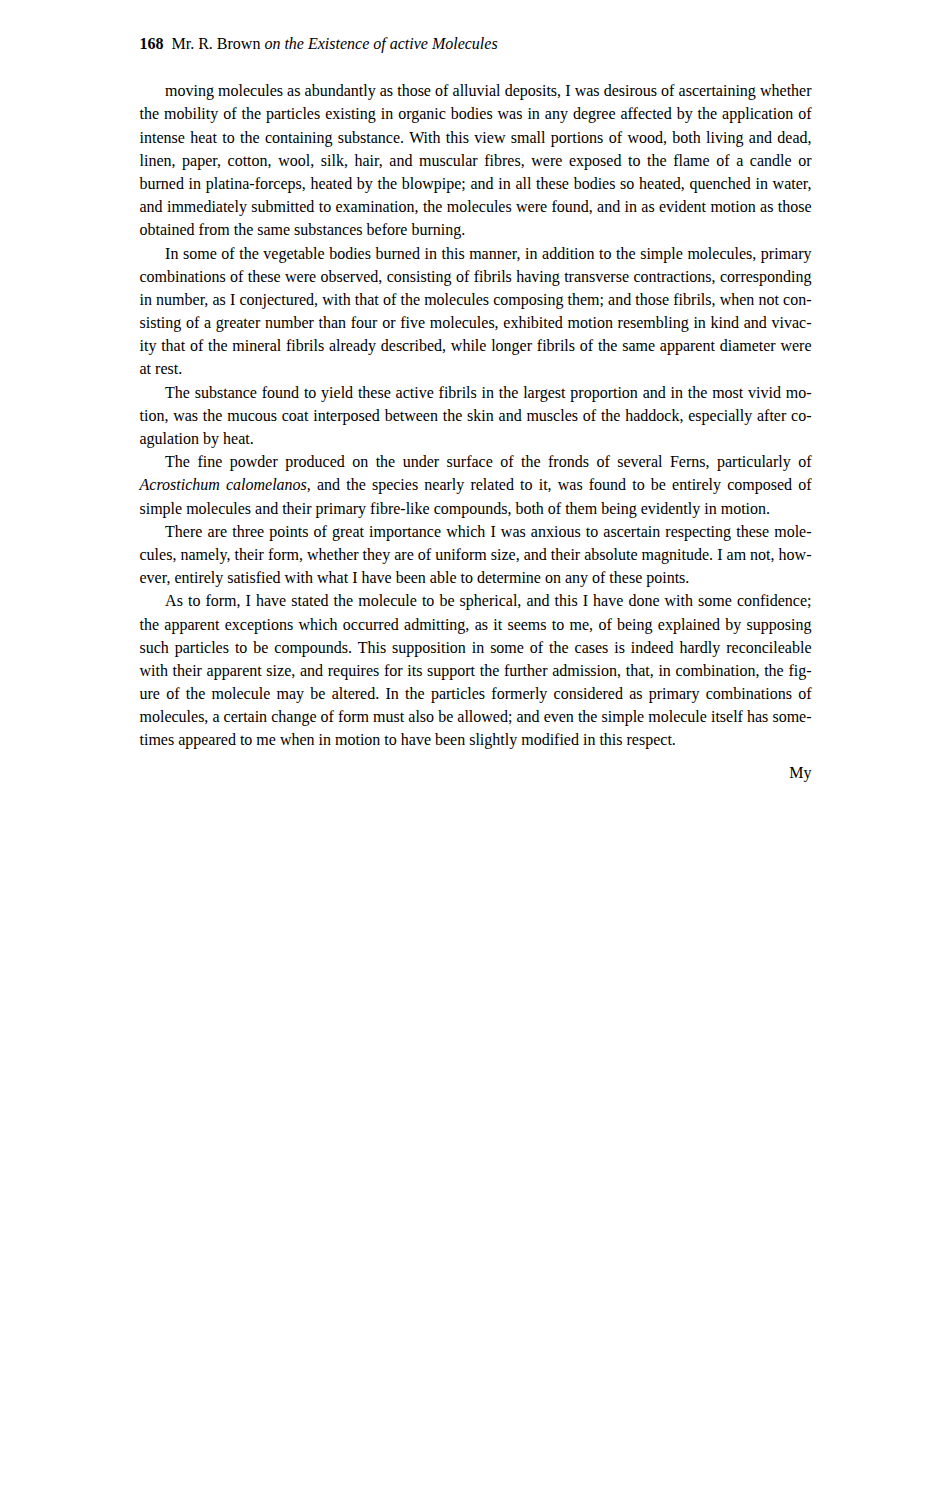168 Mr. R. Brown on the Existence of active Molecules
moving molecules as abundantly as those of alluvial deposits, I was desirous of ascertaining whether the mobility of the particles existing in organic bodies was in any degree affected by the application of intense heat to the containing substance. With this view small portions of wood, both living and dead, linen, paper, cotton, wool, silk, hair, and muscular fibres, were exposed to the flame of a candle or burned in platina-forceps, heated by the blowpipe; and in all these bodies so heated, quenched in water, and immediately submitted to examination, the molecules were found, and in as evident motion as those obtained from the same substances before burning.
In some of the vegetable bodies burned in this manner, in addition to the simple molecules, primary combinations of these were observed, consisting of fibrils having transverse contractions, corresponding in number, as I conjectured, with that of the molecules composing them; and those fibrils, when not consisting of a greater number than four or five molecules, exhibited motion resembling in kind and vivacity that of the mineral fibrils already described, while longer fibrils of the same apparent diameter were at rest.
The substance found to yield these active fibrils in the largest proportion and in the most vivid motion, was the mucous coat interposed between the skin and muscles of the haddock, especially after coagulation by heat.
The fine powder produced on the under surface of the fronds of several Ferns, particularly of Acrostichum calomelanos, and the species nearly related to it, was found to be entirely composed of simple molecules and their primary fibre-like compounds, both of them being evidently in motion.
There are three points of great importance which I was anxious to ascertain respecting these molecules, namely, their form, whether they are of uniform size, and their absolute magnitude. I am not, however, entirely satisfied with what I have been able to determine on any of these points.
As to form, I have stated the molecule to be spherical, and this I have done with some confidence; the apparent exceptions which occurred admitting, as it seems to me, of being explained by supposing such particles to be compounds. This supposition in some of the cases is indeed hardly reconcileable with their apparent size, and requires for its support the further admission, that, in combination, the figure of the molecule may be altered. In the particles formerly considered as primary combinations of molecules, a certain change of form must also be allowed; and even the simple molecule itself has sometimes appeared to me when in motion to have been slightly modified in this respect.
My